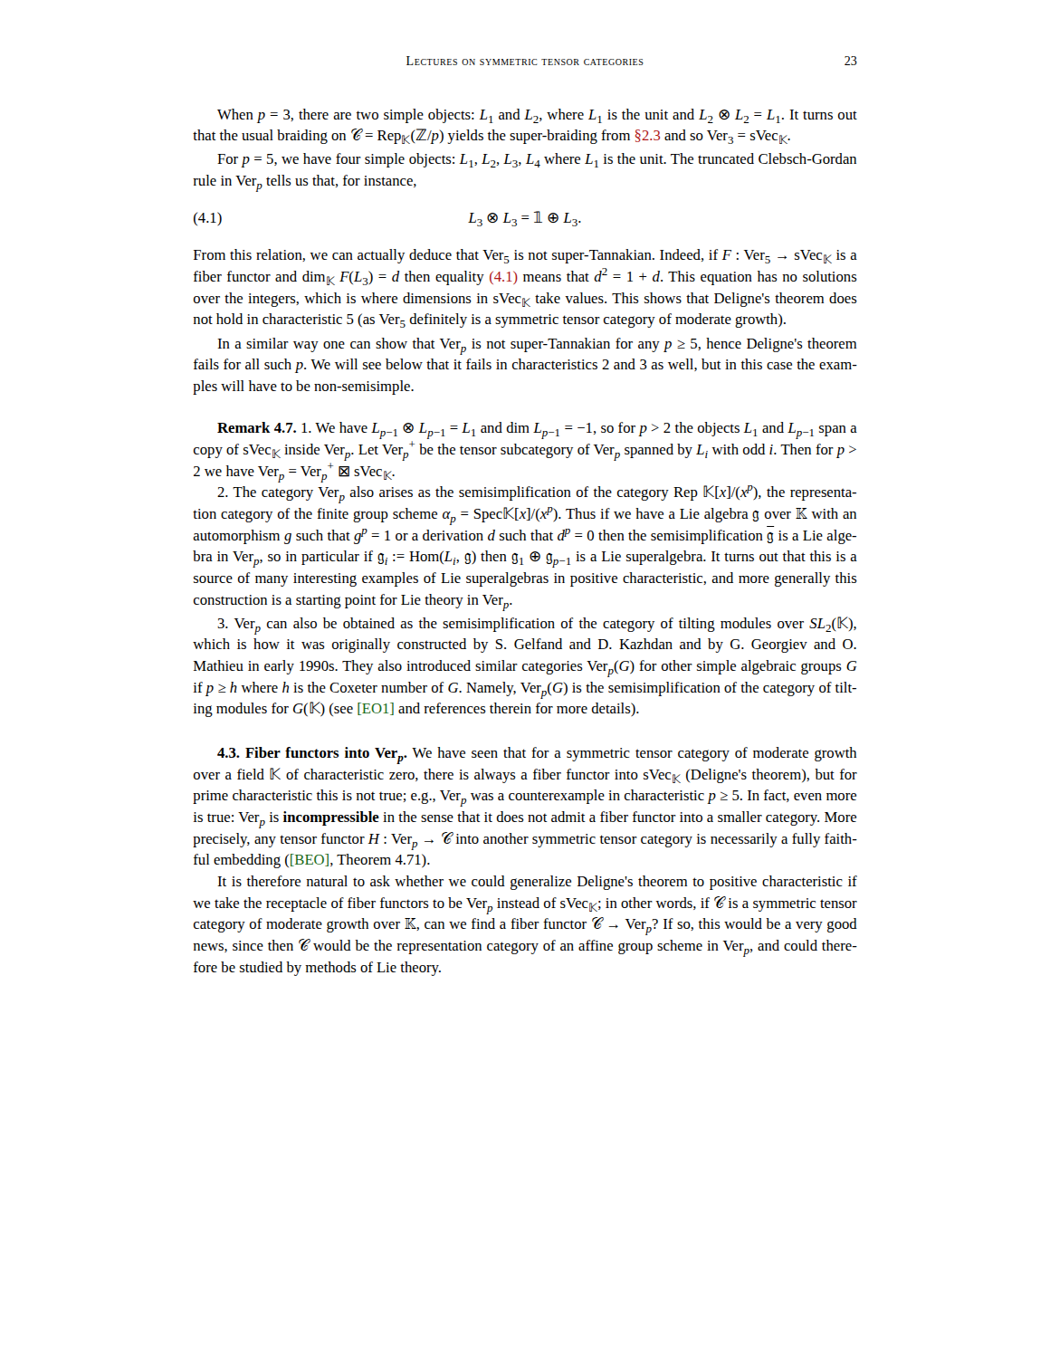Lectures on symmetric tensor categories 23
When p = 3, there are two simple objects: L1 and L2, where L1 is the unit and L2 ⊗ L2 = L1. It turns out that the usual braiding on 𝒞 = Rep𝕂(ℤ/p) yields the super-braiding from §2.3 and so Ver3 = sVec𝕂.
For p = 5, we have four simple objects: L1, L2, L3, L4 where L1 is the unit. The truncated Clebsch-Gordan rule in Verp tells us that, for instance,
(4.1) L3 ⊗ L3 = 𝟙 ⊕ L3.
From this relation, we can actually deduce that Ver5 is not super-Tannakian. Indeed, if F : Ver5 → sVec𝕂 is a fiber functor and dim𝕂 F(L3) = d then equality (4.1) means that d2 = 1 + d. This equation has no solutions over the integers, which is where dimensions in sVec𝕂 take values. This shows that Deligne's theorem does not hold in characteristic 5 (as Ver5 definitely is a symmetric tensor category of moderate growth).
In a similar way one can show that Verp is not super-Tannakian for any p ≥ 5, hence Deligne's theorem fails for all such p. We will see below that it fails in characteristics 2 and 3 as well, but in this case the examples will have to be non-semisimple.
Remark 4.7. 1. We have Lp−1 ⊗ Lp−1 = L1 and dim Lp−1 = −1, so for p > 2 the objects L1 and Lp−1 span a copy of sVec𝕂 inside Verp. Let Verp+ be the tensor subcategory of Verp spanned by Li with odd i. Then for p > 2 we have Verp = Verp+ ⊠ sVec𝕂.
2. The category Verp also arises as the semisimplification of the category Rep 𝕂[x]/(xp), the representation category of the finite group scheme αp = Spec 𝕂[x]/(xp). Thus if we have a Lie algebra 𝔤 over 𝕂 with an automorphism g such that gp = 1 or a derivation d such that dp = 0 then the semisimplification 𝔤 is a Lie algebra in Verp, so in particular if 𝔤i := Hom(Li, 𝔤) then 𝔤1 ⊕ 𝔤p−1 is a Lie superalgebra. It turns out that this is a source of many interesting examples of Lie superalgebras in positive characteristic, and more generally this construction is a starting point for Lie theory in Verp.
3. Verp can also be obtained as the semisimplification of the category of tilting modules over SL2(𝕂), which is how it was originally constructed by S. Gelfand and D. Kazhdan and by G. Georgiev and O. Mathieu in early 1990s. They also introduced similar categories Verp(G) for other simple algebraic groups G if p ≥ h where h is the Coxeter number of G. Namely, Verp(G) is the semisimplification of the category of tilting modules for G(𝕂) (see [EO1] and references therein for more details).
4.3. Fiber functors into Verp. We have seen that for a symmetric tensor category of moderate growth over a field 𝕂 of characteristic zero, there is always a fiber functor into sVec𝕂 (Deligne's theorem), but for prime characteristic this is not true; e.g., Verp was a counterexample in characteristic p ≥ 5. In fact, even more is true: Verp is incompressible in the sense that it does not admit a fiber functor into a smaller category. More precisely, any tensor functor H : Verp → 𝒞 into another symmetric tensor category is necessarily a fully faithful embedding ([BEO], Theorem 4.71).
It is therefore natural to ask whether we could generalize Deligne's theorem to positive characteristic if we take the receptacle of fiber functors to be Verp instead of sVec𝕂; in other words, if 𝒞 is a symmetric tensor category of moderate growth over 𝕂, can we find a fiber functor 𝒞 → Verp? If so, this would be a very good news, since then 𝒞 would be the representation category of an affine group scheme in Verp, and could therefore be studied by methods of Lie theory.